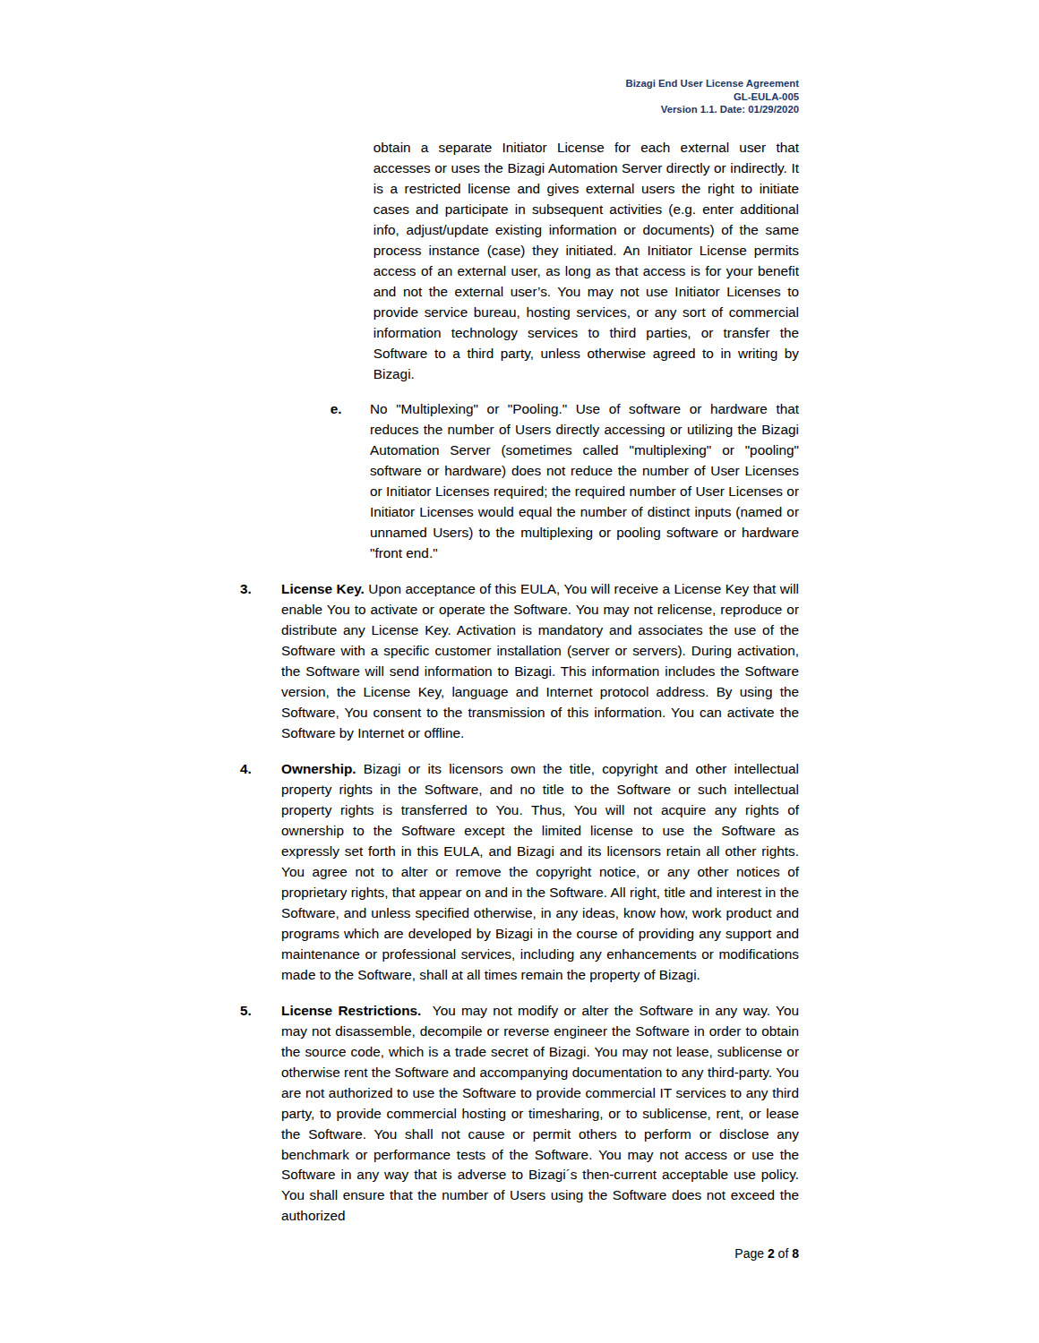Bizagi End User License Agreement
GL-EULA-005
Version 1.1. Date: 01/29/2020
obtain a separate Initiator License for each external user that accesses or uses the Bizagi Automation Server directly or indirectly. It is a restricted license and gives external users the right to initiate cases and participate in subsequent activities (e.g. enter additional info, adjust/update existing information or documents) of the same process instance (case) they initiated. An Initiator License permits access of an external user, as long as that access is for your benefit and not the external user’s. You may not use Initiator Licenses to provide service bureau, hosting services, or any sort of commercial information technology services to third parties, or transfer the Software to a third party, unless otherwise agreed to in writing by Bizagi.
e.
No "Multiplexing" or "Pooling." Use of software or hardware that reduces the number of Users directly accessing or utilizing the Bizagi Automation Server (sometimes called "multiplexing" or "pooling" software or hardware) does not reduce the number of User Licenses or Initiator Licenses required; the required number of User Licenses or Initiator Licenses would equal the number of distinct inputs (named or unnamed Users) to the multiplexing or pooling software or hardware "front end."
3.
License Key. Upon acceptance of this EULA, You will receive a License Key that will enable You to activate or operate the Software. You may not relicense, reproduce or distribute any License Key. Activation is mandatory and associates the use of the Software with a specific customer installation (server or servers). During activation, the Software will send information to Bizagi. This information includes the Software version, the License Key, language and Internet protocol address. By using the Software, You consent to the transmission of this information. You can activate the Software by Internet or offline.
4.
Ownership. Bizagi or its licensors own the title, copyright and other intellectual property rights in the Software, and no title to the Software or such intellectual property rights is transferred to You. Thus, You will not acquire any rights of ownership to the Software except the limited license to use the Software as expressly set forth in this EULA, and Bizagi and its licensors retain all other rights. You agree not to alter or remove the copyright notice, or any other notices of proprietary rights, that appear on and in the Software. All right, title and interest in the Software, and unless specified otherwise, in any ideas, know how, work product and programs which are developed by Bizagi in the course of providing any support and maintenance or professional services, including any enhancements or modifications made to the Software, shall at all times remain the property of Bizagi.
5.
License Restrictions. You may not modify or alter the Software in any way. You may not disassemble, decompile or reverse engineer the Software in order to obtain the source code, which is a trade secret of Bizagi. You may not lease, sublicense or otherwise rent the Software and accompanying documentation to any third-party. You are not authorized to use the Software to provide commercial IT services to any third party, to provide commercial hosting or timesharing, or to sublicense, rent, or lease the Software. You shall not cause or permit others to perform or disclose any benchmark or performance tests of the Software. You may not access or use the Software in any way that is adverse to Bizagi´s then-current acceptable use policy. You shall ensure that the number of Users using the Software does not exceed the authorized
Page 2 of 8